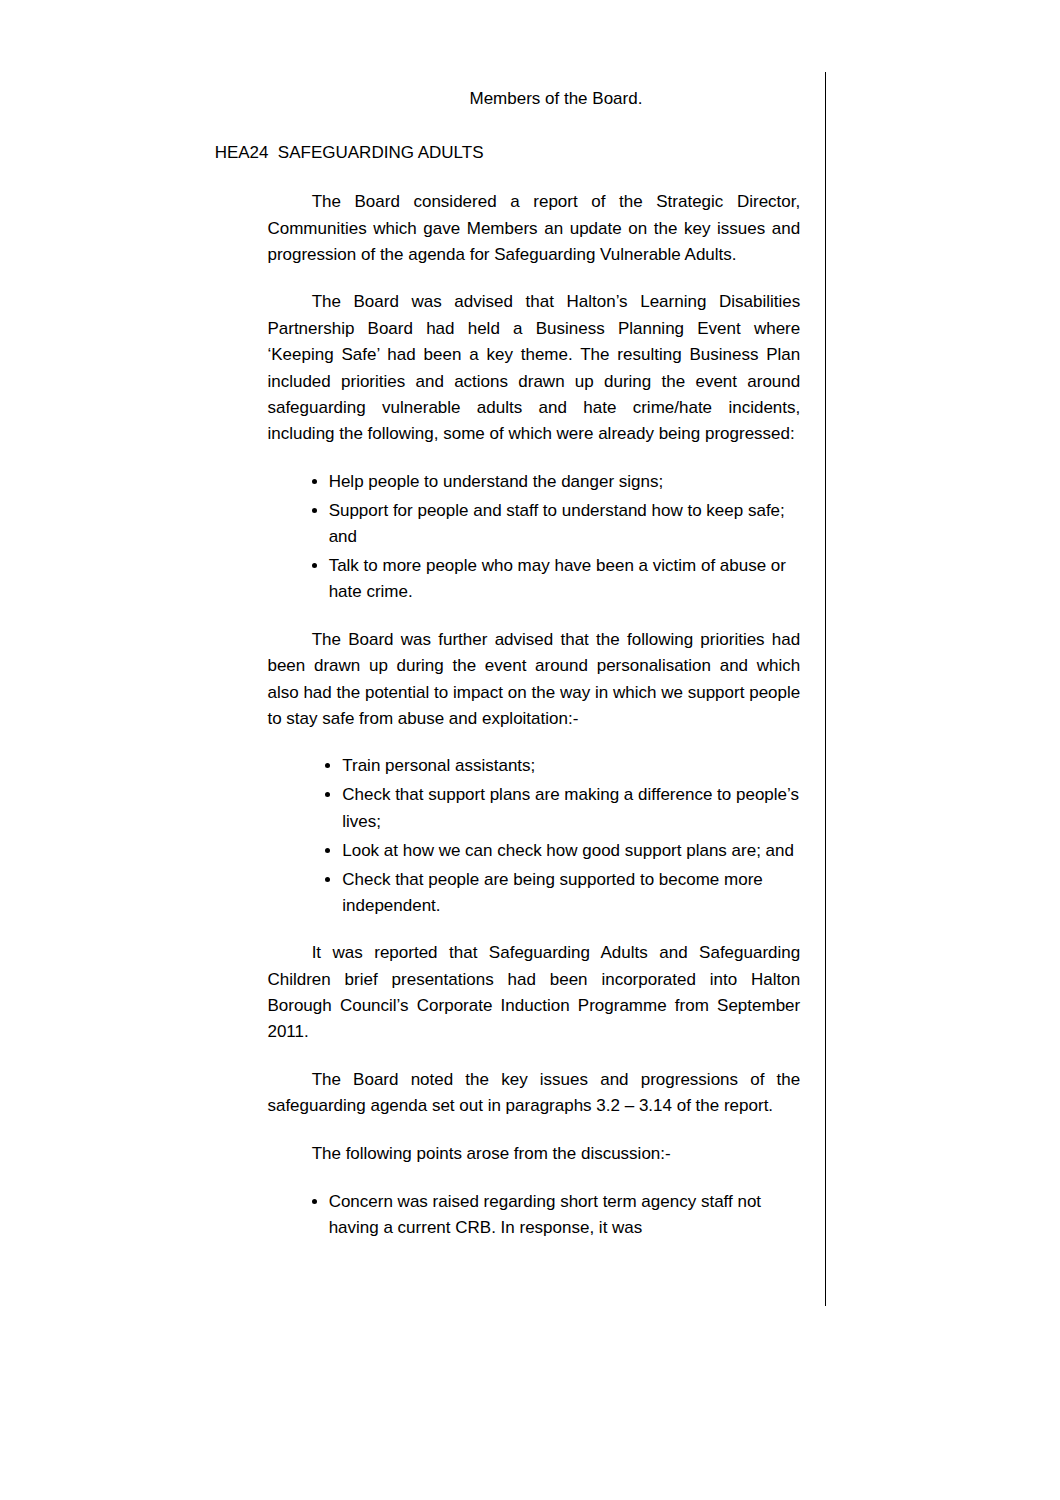Members of the Board.
HEA24 SAFEGUARDING ADULTS
The Board considered a report of the Strategic Director, Communities which gave Members an update on the key issues and progression of the agenda for Safeguarding Vulnerable Adults.
The Board was advised that Halton’s Learning Disabilities Partnership Board had held a Business Planning Event where ‘Keeping Safe’ had been a key theme. The resulting Business Plan included priorities and actions drawn up during the event around safeguarding vulnerable adults and hate crime/hate incidents, including the following, some of which were already being progressed:
Help people to understand the danger signs;
Support for people and staff to understand how to keep safe; and
Talk to more people who may have been a victim of abuse or hate crime.
The Board was further advised that the following priorities had been drawn up during the event around personalisation and which also had the potential to impact on the way in which we support people to stay safe from abuse and exploitation:-
Train personal assistants;
Check that support plans are making a difference to people’s lives;
Look at how we can check how good support plans are; and
Check that people are being supported to become more independent.
It was reported that Safeguarding Adults and Safeguarding Children brief presentations had been incorporated into Halton Borough Council’s Corporate Induction Programme from September 2011.
The Board noted the key issues and progressions of the safeguarding agenda set out in paragraphs 3.2 – 3.14 of the report.
The following points arose from the discussion:-
Concern was raised regarding short term agency staff not having a current CRB. In response, it was